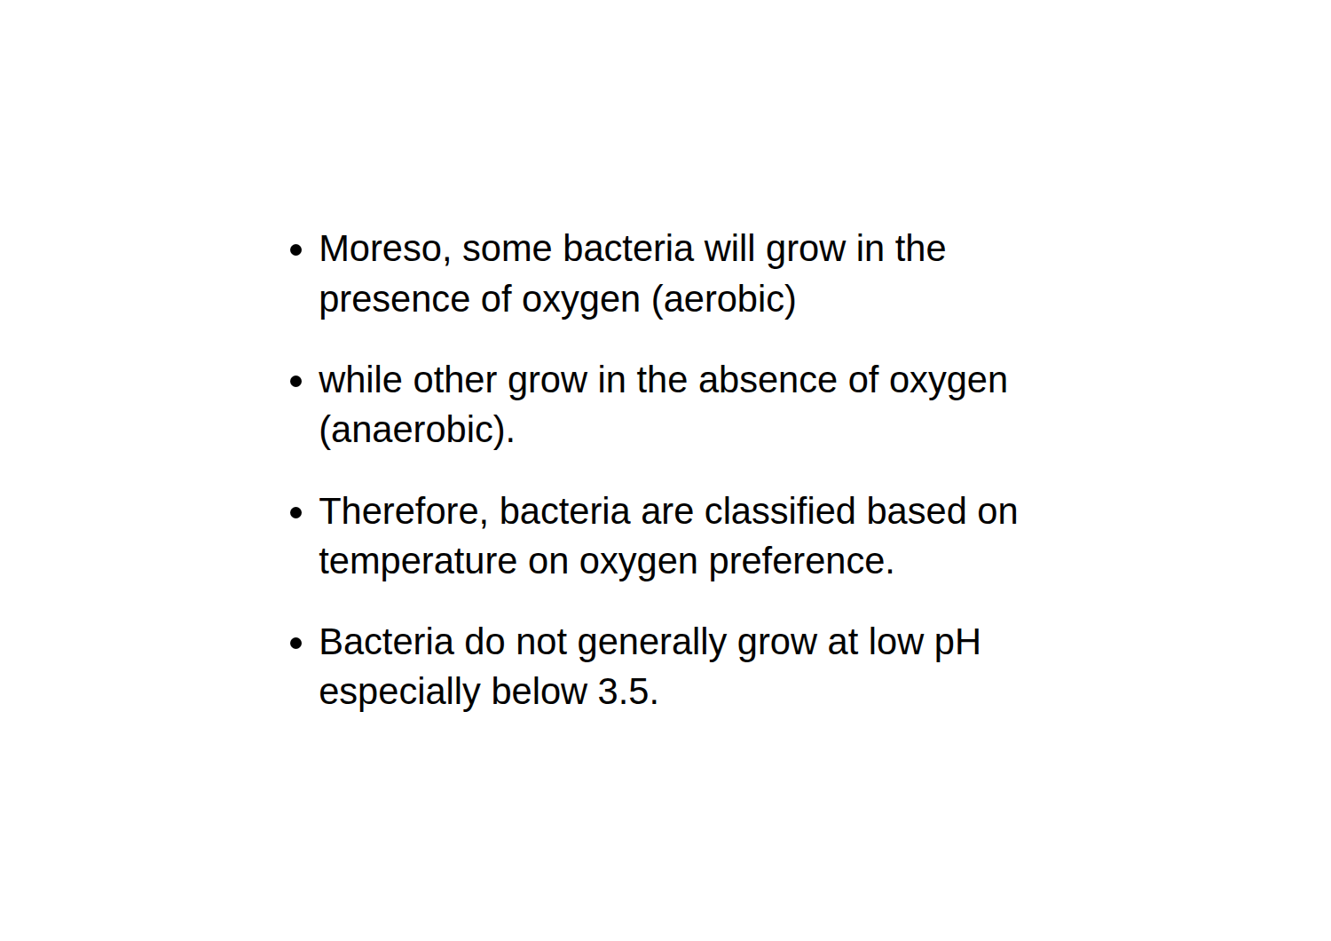Moreso, some bacteria will grow in the presence of oxygen (aerobic)
while other grow in the absence of oxygen (anaerobic).
Therefore, bacteria are classified based on temperature on oxygen preference.
Bacteria do not generally grow at low pH especially below 3.5.